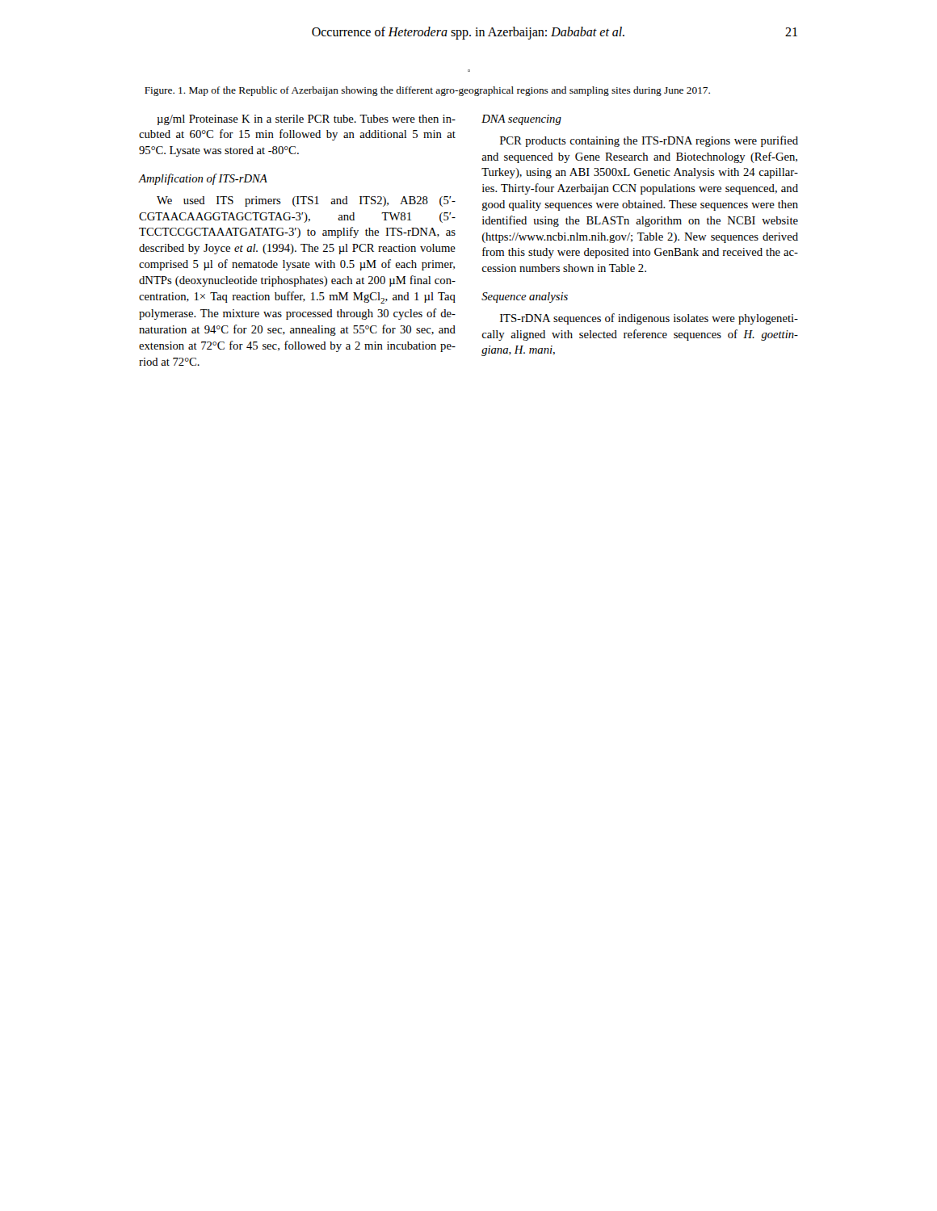Occurrence of Heterodera spp. in Azerbaijan: Dababat et al. 21
Figure. 1. Map of the Republic of Azerbaijan showing the different agro-geographical regions and sampling sites during June 2017.
µg/ml Proteinase K in a sterile PCR tube. Tubes were then incubted at 60°C for 15 min followed by an additional 5 min at 95°C. Lysate was stored at -80°C.
Amplification of ITS-rDNA
We used ITS primers (ITS1 and ITS2), AB28 (5′-CGTAACAAGGTAGCTGTAG-3′), and TW81 (5′- TCCTCCGCTAAATGATATG-3′) to amplify the ITS-rDNA, as described by Joyce et al. (1994). The 25 µl PCR reaction volume comprised 5 µl of nematode lysate with 0.5 µM of each primer, dNTPs (deoxynucleotide triphosphates) each at 200 µM final concentration, 1× Taq reaction buffer, 1.5 mM MgCl2, and 1 µl Taq polymerase. The mixture was processed through 30 cycles of denaturation at 94°C for 20 sec, annealing at 55°C for 30 sec, and extension at 72°C for 45 sec, followed by a 2 min incubation period at 72°C.
DNA sequencing
PCR products containing the ITS-rDNA regions were purified and sequenced by Gene Research and Biotechnology (Ref-Gen, Turkey), using an ABI 3500xL Genetic Analysis with 24 capillaries. Thirty-four Azerbaijan CCN populations were sequenced, and good quality sequences were obtained. These sequences were then identified using the BLASTn algorithm on the NCBI website (https://www.ncbi.nlm.nih.gov/; Table 2). New sequences derived from this study were deposited into GenBank and received the accession numbers shown in Table 2.
Sequence analysis
ITS-rDNA sequences of indigenous isolates were phylogenetically aligned with selected reference sequences of H. goettingiana, H. mani,